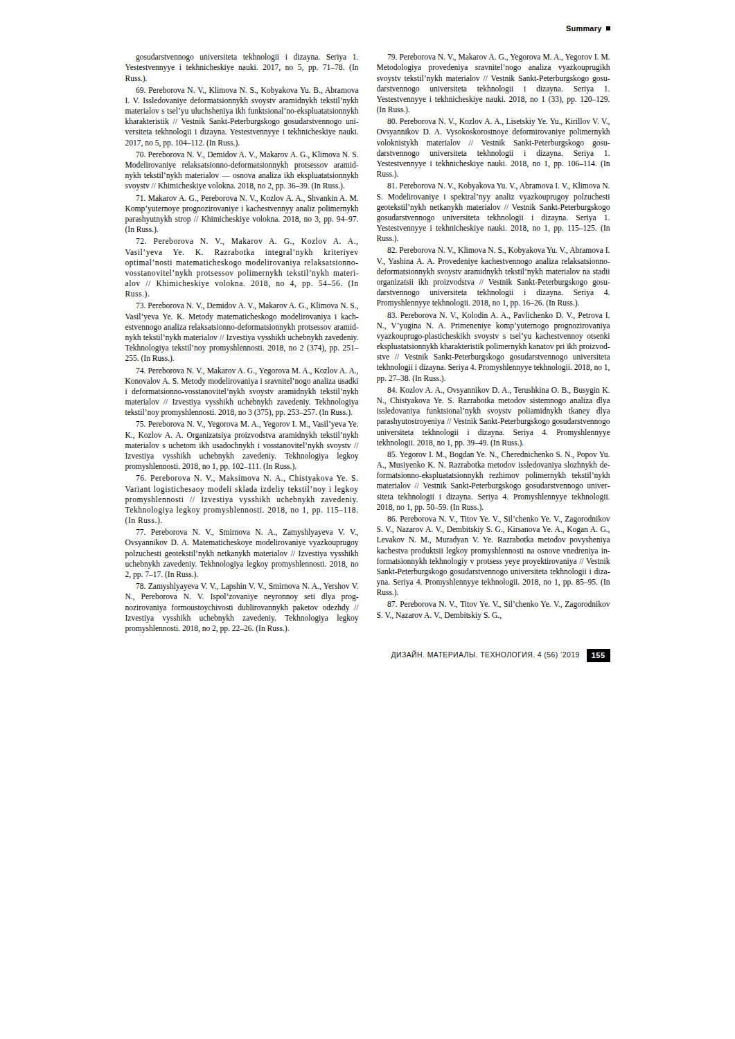Summary
gosudarstvennogo universiteta tekhnologii i dizayna. Seriya 1. Yestestvennyye i tekhnicheskiye nauki. 2017, no 5, pp. 71–78. (In Russ.).
69. Pereborova N. V., Klimova N. S., Kobyakova Yu. B., Abramova I. V. Issledovaniye deformatsionnykh svoystv aramidnykh tekstil’nykh materialov s tsel’yu uluchsheniya ikh funktsional’no-ekspluatatsionnykh kharakteristik // Vestnik Sankt-Peterburgskogo gosudarstvennogo universiteta tekhnologii i dizayna. Yestestvennyye i tekhnicheskiye nauki. 2017, no 5, pp. 104–112. (In Russ.).
70. Pereborova N. V., Demidov A. V., Makarov A. G., Klimova N. S. Modelirovaniye relaksatsionno-deformatsionnykh protsessov aramidnykh tekstil’nykh materialov — osnova analiza ikh ekspluatatsionnykh svoystv // Khimicheskiye volokna. 2018, no 2, pp. 36–39. (In Russ.).
71. Makarov A. G., Pereborova N. V., Kozlov A. A., Shvankin A. M. Komp’yuternoye prognozirovaniye i kachestvennyy analiz polimernykh parashyutnykh strop // Khimicheskiye volokna. 2018, no 3, pp. 94–97. (In Russ.).
72. Pereborova N. V., Makarov A. G., Kozlov A. A., Vasil’yeva Ye. K. Razrabotka integral’nykh kriteriyev optimal’nosti matematicheskogo modelirovaniya relaksatsionno-vosstanovitel’nykh protsessov polimernykh tekstil’nykh materialov // Khimicheskiye volokna. 2018, no 4, pp. 54–56. (In Russ.).
73. Pereborova N. V., Demidov A. V., Makarov A. G., Klimova N. S., Vasil’yeva Ye. K. Metody matematicheskogo modelirovaniya i kachestvennogo analiza relaksatsionno-deformatsionnykh protsessov aramidnykh tekstil’nykh materialov // Izvestiya vysshikh uchebnykh zavedeniy. Tekhnologiya tekstil’noy promyshlennosti. 2018, no 2 (374), pp. 251–255. (In Russ.).
74. Pereborova N. V., Makarov A. G., Yegorova M. A., Kozlov A. A., Konovalov A. S. Metody modelirovaniya i sravnitel’nogo analiza usadki i deformatsionno-vosstanovitel’nykh svoystv aramidnykh tekstil’nykh materialov // Izvestiya vysshikh uchebnykh zavedeniy. Tekhnologiya tekstil’noy promyshlennosti. 2018, no 3 (375), pp. 253–257. (In Russ.).
75. Pereborova N. V., Yegorova M. A., Yegorov I. M., Vasil’yeva Ye. K., Kozlov A. A. Organizatsiya proizvodstva aramidnykh tekstil’nykh materialov s uchetom ikh usadochnykh i vosstanovitel’nykh svoystv // Izvestiya vysshikh uchebnykh zavedeniy. Tekhnologiya legkoy promyshlennosti. 2018, no 1, pp. 102–111. (In Russ.).
76. Pereborova N. V., Maksimova N. A., Chistyakova Ye. S. Variant logistichesaoy modeli sklada izdeliy tekstil’noy i legkoy promyshlennosti // Izvestiya vysshikh uchebnykh zavedeniy. Tekhnologiya legkoy promyshlennosti. 2018, no 1, pp. 115–118. (In Russ.).
77. Pereborova N. V., Smirnova N. A., Zamyshlyayeva V. V., Ovsyannikov D. A. Matematicheskoye modelirovaniye vyazkouprugoy polzuchesti geotekstil’nykh netkanykh materialov // Izvestiya vysshikh uchebnykh zavedeniy. Tekhnologiya legkoy promyshlennosti. 2018, no 2, pp. 7–17. (In Russ.).
78. Zamyshlyayeva V. V., Lapshin V. V., Smirnova N. A., Yershov V. N., Pereborova N. V. Ispol’zovaniye neyronnoy seti dlya prognozirovaniya formoustoychivosti dublirovannykh paketov odezhdy // Izvestiya vysshikh uchebnykh zavedeniy. Tekhnologiya legkoy promyshlennosti. 2018, no 2, pp. 22–26. (In Russ.).
79. Pereborova N. V., Makarov A. G., Yegorova M. A., Yegorov I. M. Metodologiya provedeniya sravnitel’nogo analiza vyazkouprugikh svoystv tekstil’nykh materialov // Vestnik Sankt-Peterburgskogo gosudarstvennogo universiteta tekhnologii i dizayna. Seriya 1. Yestestvennyye i tekhnicheskiye nauki. 2018, no 1 (33), pp. 120–129. (In Russ.).
80. Pereborova N. V., Kozlov A. A., Lisetskiy Ye. Yu., Kirillov V. V., Ovsyannikov D. A. Vysokoskorostnoye deformirovaniye polimernykh voloknistykh materialov // Vestnik Sankt-Peterburgskogo gosudarstvennogo universiteta tekhnologii i dizayna. Seriya 1. Yestestvennyye i tekhnicheskiye nauki. 2018, no 1, pp. 106–114. (In Russ.).
81. Pereborova N. V., Kobyakova Yu. V., Abramova I. V., Klimova N. S. Modelirovaniye i spektral’nyy analiz vyazkouprugoy polzuchesti geotekstil’nykh netkanykh materialov // Vestnik Sankt-Peterburgskogo gosudarstvennogo universiteta tekhnologii i dizayna. Seriya 1. Yestestvennyye i tekhnicheskiye nauki. 2018, no 1, pp. 115–125. (In Russ.).
82. Pereborova N. V., Klimova N. S., Kobyakova Yu. V., Abramova I. V., Yashina A. A. Provedeniye kachestvennogo analiza relaksatsionno-deformatsionnykh svoystv aramidnykh tekstil’nykh materialov na stadii organizatsii ikh proizvodstva // Vestnik Sankt-Peterburgskogo gosudarstvennogo universiteta tekhnologii i dizayna. Seriya 4. Promyshlennyye tekhnologii. 2018, no 1, pp. 16–26. (In Russ.).
83. Pereborova N. V., Kolodin A. A., Pavlichenko D. V., Petrova I. N., V’yugina N. A. Primeneniye komp’yuternogo prognozirovaniya vyazkouprugo-plasticheskikh svoystv s tsel’yu kachestvennoy otsenki ekspluatatsionnykh kharakteristik polimernykh kanatov pri ikh proizvodstve // Vestnik Sankt-Peterburgskogo gosudarstvennogo universiteta tekhnologii i dizayna. Seriya 4. Promyshlennyye tekhnologii. 2018, no 1, pp. 27–38. (In Russ.).
84. Kozlov A. A., Ovsyannikov D. A., Terushkina O. B., Busygin K. N., Chistyakova Ye. S. Razrabotka metodov sistemnogo analiza dlya issledovaniya funktsional’nykh svoystv poliamidnykh tkaney dlya parashyutostroyeniya // Vestnik Sankt-Peterburgskogo gosudarstvennogo universiteta tekhnologii i dizayna. Seriya 4. Promyshlennyye tekhnologii. 2018, no 1, pp. 39–49. (In Russ.).
85. Yegorov I. M., Bogdan Ye. N., Cherednichenko S. N., Popov Yu. A., Musiyenko K. N. Razrabotka metodov issledovaniya slozhnykh deformatsionno-ekspluatatsionnykh rezhimov polimernykh tekstil’nykh materialov // Vestnik Sankt-Peterburgskogo gosudarstvennogo universiteta tekhnologii i dizayna. Seriya 4. Promyshlennyye tekhnologii. 2018, no 1, pp. 50–59. (In Russ.).
86. Pereborova N. V., Titov Ye. V., Sil’chenko Ye. V., Zagorodnikov S. V., Nazarov A. V., Dembitskiy S. G., Kirsanova Ye. A., Kogan A. G., Levakov N. M., Muradyan V. Ye. Razrabotka metodov povysheniya kachestva produktsii legkoy promyshlennosti na osnove vnedreniya informatsionnykh tekhnologiy v protsess yeye proyektirovaniya // Vestnik Sankt-Peterburgskogo gosudarstvennogo universiteta tekhnologii i dizayna. Seriya 4. Promyshlennyye tekhnologii. 2018, no 1, pp. 85–95. (In Russ.).
87. Pereborova N. V., Titov Ye. V., Sil’chenko Ye. V., Zagorodnikov S. V., Nazarov A. V., Dembitskiy S. G.,
ДИЗАЙН. МАТЕРИАЛЫ. ТЕХНОЛОГИЯ. 4 (56) ’2019 155